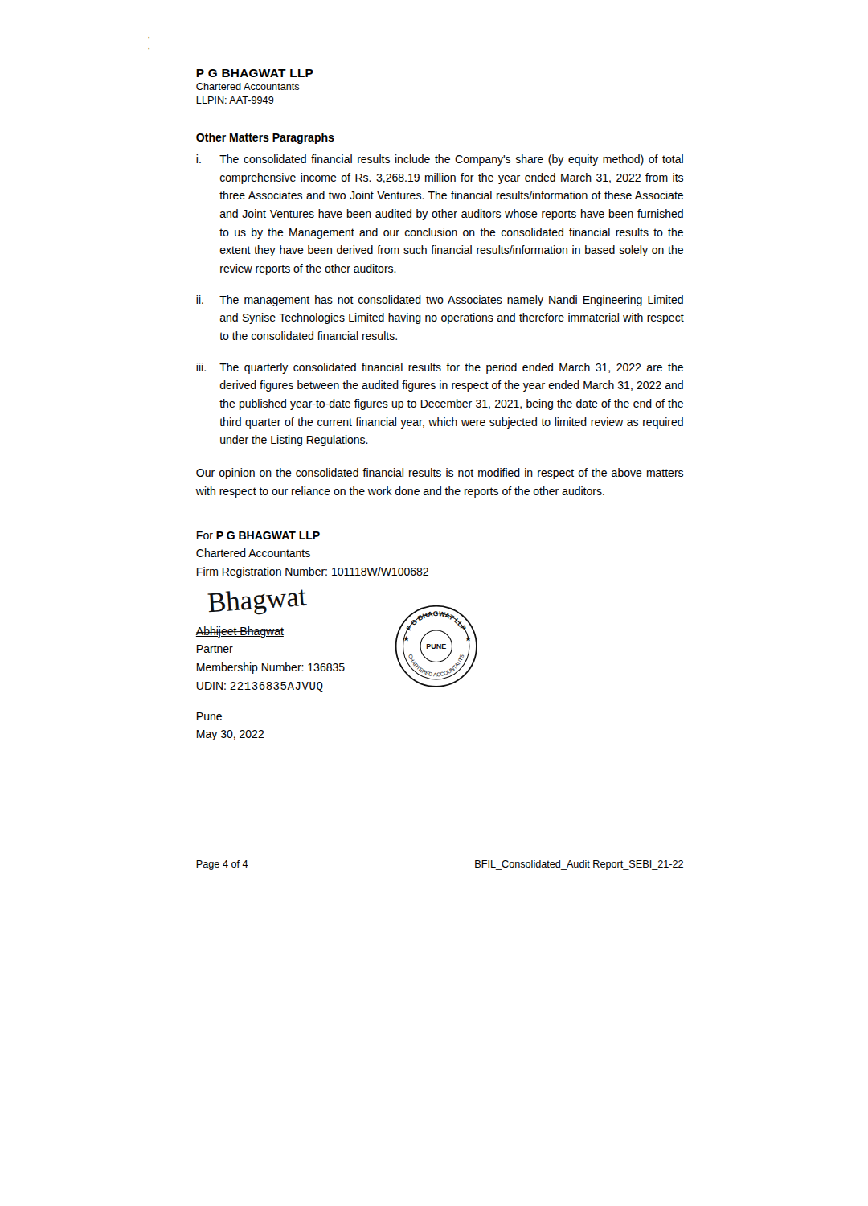·
·
P G BHAGWAT LLP
Chartered Accountants
LLPIN: AAT-9949
Other Matters Paragraphs
i. The consolidated financial results include the Company's share (by equity method) of total comprehensive income of Rs. 3,268.19 million for the year ended March 31, 2022 from its three Associates and two Joint Ventures. The financial results/information of these Associate and Joint Ventures have been audited by other auditors whose reports have been furnished to us by the Management and our conclusion on the consolidated financial results to the extent they have been derived from such financial results/information in based solely on the review reports of the other auditors.
ii. The management has not consolidated two Associates namely Nandi Engineering Limited and Synise Technologies Limited having no operations and therefore immaterial with respect to the consolidated financial results.
iii. The quarterly consolidated financial results for the period ended March 31, 2022 are the derived figures between the audited figures in respect of the year ended March 31, 2022 and the published year-to-date figures up to December 31, 2021, being the date of the end of the third quarter of the current financial year, which were subjected to limited review as required under the Listing Regulations.
Our opinion on the consolidated financial results is not modified in respect of the above matters with respect to our reliance on the work done and the reports of the other auditors.
For P G BHAGWAT LLP
Chartered Accountants
Firm Registration Number: 101118W/W100682
Bhagwat
Abhijeet Bhagwat
Partner
Membership Number: 136835
UDIN: 22136835AJVUQ
PUNE P G BHAGWAT LLP CHARTERED ACCOUNTANTS ★ ★
Pune
May 30, 2022
Page 4 of 4 BFIL_Consolidated_Audit Report_SEBI_21-22